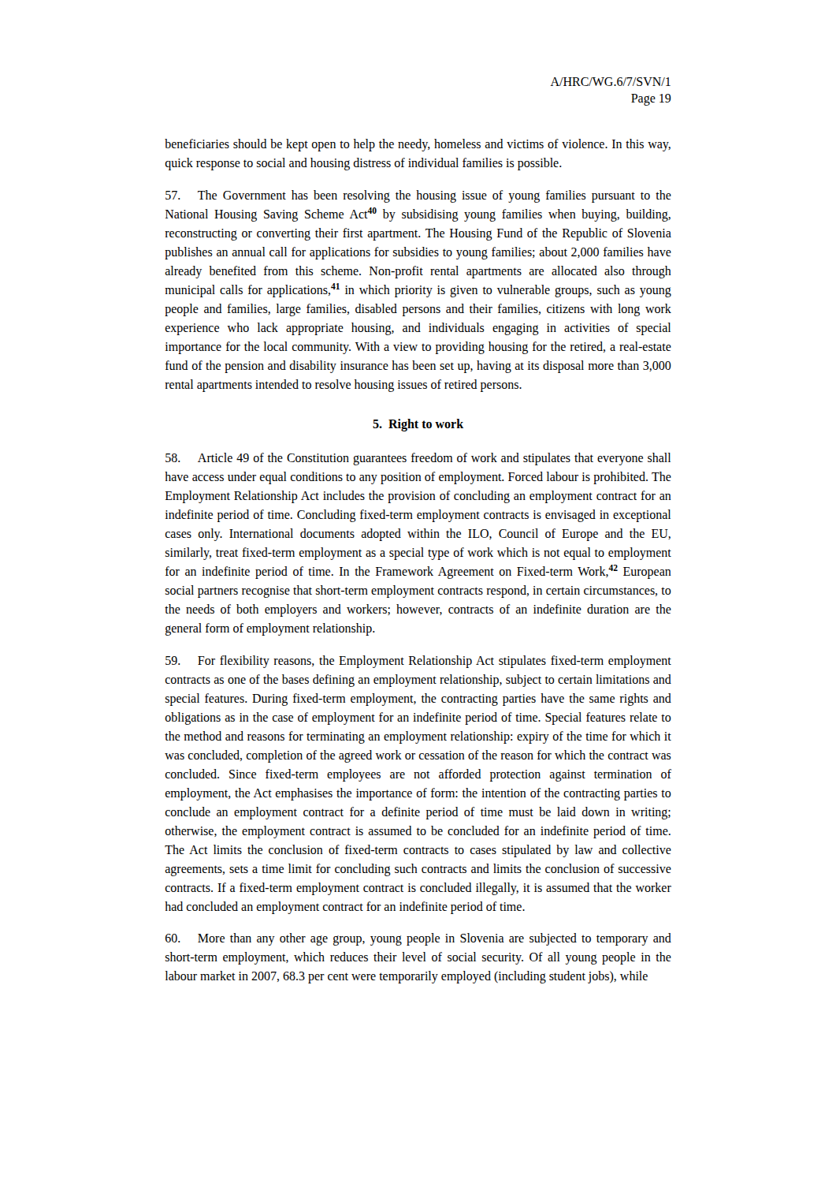A/HRC/WG.6/7/SVN/1
Page 19
beneficiaries should be kept open to help the needy, homeless and victims of violence. In this way, quick response to social and housing distress of individual families is possible.
57. The Government has been resolving the housing issue of young families pursuant to the National Housing Saving Scheme Act40 by subsidising young families when buying, building, reconstructing or converting their first apartment. The Housing Fund of the Republic of Slovenia publishes an annual call for applications for subsidies to young families; about 2,000 families have already benefited from this scheme. Non-profit rental apartments are allocated also through municipal calls for applications,41 in which priority is given to vulnerable groups, such as young people and families, large families, disabled persons and their families, citizens with long work experience who lack appropriate housing, and individuals engaging in activities of special importance for the local community. With a view to providing housing for the retired, a real-estate fund of the pension and disability insurance has been set up, having at its disposal more than 3,000 rental apartments intended to resolve housing issues of retired persons.
5. Right to work
58. Article 49 of the Constitution guarantees freedom of work and stipulates that everyone shall have access under equal conditions to any position of employment. Forced labour is prohibited. The Employment Relationship Act includes the provision of concluding an employment contract for an indefinite period of time. Concluding fixed-term employment contracts is envisaged in exceptional cases only. International documents adopted within the ILO, Council of Europe and the EU, similarly, treat fixed-term employment as a special type of work which is not equal to employment for an indefinite period of time. In the Framework Agreement on Fixed-term Work,42 European social partners recognise that short-term employment contracts respond, in certain circumstances, to the needs of both employers and workers; however, contracts of an indefinite duration are the general form of employment relationship.
59. For flexibility reasons, the Employment Relationship Act stipulates fixed-term employment contracts as one of the bases defining an employment relationship, subject to certain limitations and special features. During fixed-term employment, the contracting parties have the same rights and obligations as in the case of employment for an indefinite period of time. Special features relate to the method and reasons for terminating an employment relationship: expiry of the time for which it was concluded, completion of the agreed work or cessation of the reason for which the contract was concluded. Since fixed-term employees are not afforded protection against termination of employment, the Act emphasises the importance of form: the intention of the contracting parties to conclude an employment contract for a definite period of time must be laid down in writing; otherwise, the employment contract is assumed to be concluded for an indefinite period of time. The Act limits the conclusion of fixed-term contracts to cases stipulated by law and collective agreements, sets a time limit for concluding such contracts and limits the conclusion of successive contracts. If a fixed-term employment contract is concluded illegally, it is assumed that the worker had concluded an employment contract for an indefinite period of time.
60. More than any other age group, young people in Slovenia are subjected to temporary and short-term employment, which reduces their level of social security. Of all young people in the labour market in 2007, 68.3 per cent were temporarily employed (including student jobs), while